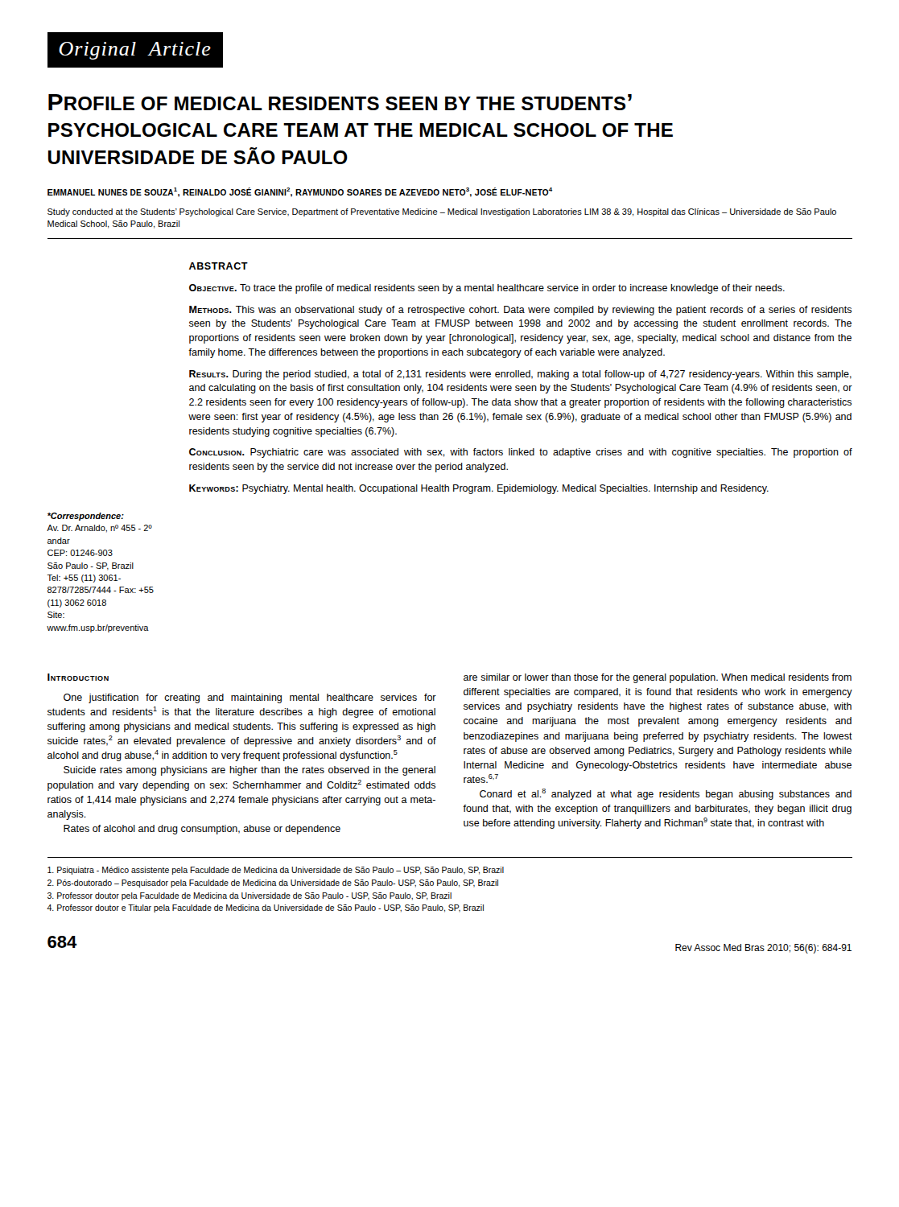Original Article
PROFILE OF MEDICAL RESIDENTS SEEN BY THE STUDENTS’
PSYCHOLOGICAL CARE TEAM AT THE MEDICAL SCHOOL OF THE
UNIVERSIDADE DE SÃO PAULO
EMMANUEL NUNES DE SOUZA1, REINALDO JOSÉ GIANINI2, RAYMUNDO SOARES DE AZEVEDO NETO3, JOSÉ ELUF-NETO4
Study conducted at the Students’ Psychological Care Service, Department of Preventative Medicine – Medical Investigation Laboratories LIM 38 & 39, Hospital das Clínicas – Universidade de São Paulo Medical School, São Paulo, Brazil
*Correspondence:
Av. Dr. Arnaldo, nº 455 - 2º andar
CEP: 01246-903
São Paulo - SP, Brazil
Tel: +55 (11) 3061-8278/7285/7444 - Fax: +55 (11) 3062 6018
Site: www.fm.usp.br/preventiva
ABSTRACT
Objective. To trace the profile of medical residents seen by a mental healthcare service in order to increase knowledge of their needs.
Methods. This was an observational study of a retrospective cohort. Data were compiled by reviewing the patient records of a series of residents seen by the Students' Psychological Care Team at FMUSP between 1998 and 2002 and by accessing the student enrollment records. The proportions of residents seen were broken down by year [chronological], residency year, sex, age, specialty, medical school and distance from the family home. The differences between the proportions in each subcategory of each variable were analyzed.
Results. During the period studied, a total of 2,131 residents were enrolled, making a total follow-up of 4,727 residency-years. Within this sample, and calculating on the basis of first consultation only, 104 residents were seen by the Students' Psychological Care Team (4.9% of residents seen, or 2.2 residents seen for every 100 residency-years of follow-up). The data show that a greater proportion of residents with the following characteristics were seen: first year of residency (4.5%), age less than 26 (6.1%), female sex (6.9%), graduate of a medical school other than FMUSP (5.9%) and residents studying cognitive specialties (6.7%).
Conclusion. Psychiatric care was associated with sex, with factors linked to adaptive crises and with cognitive specialties. The proportion of residents seen by the service did not increase over the period analyzed.
Keywords: Psychiatry. Mental health. Occupational Health Program. Epidemiology. Medical Specialties. Internship and Residency.
Introduction
One justification for creating and maintaining mental healthcare services for students and residents1 is that the literature describes a high degree of emotional suffering among physicians and medical students. This suffering is expressed as high suicide rates,2 an elevated prevalence of depressive and anxiety disorders3 and of alcohol and drug abuse,4 in addition to very frequent professional dysfunction.5
Suicide rates among physicians are higher than the rates observed in the general population and vary depending on sex: Schernhammer and Colditz2 estimated odds ratios of 1,414 male physicians and 2,274 female physicians after carrying out a meta-analysis.
Rates of alcohol and drug consumption, abuse or dependence
are similar or lower than those for the general population. When medical residents from different specialties are compared, it is found that residents who work in emergency services and psychiatry residents have the highest rates of substance abuse, with cocaine and marijuana the most prevalent among emergency residents and benzodiazepines and marijuana being preferred by psychiatry residents. The lowest rates of abuse are observed among Pediatrics, Surgery and Pathology residents while Internal Medicine and Gynecology-Obstetrics residents have intermediate abuse rates.6,7
Conard et al.8 analyzed at what age residents began abusing substances and found that, with the exception of tranquillizers and barbiturates, they began illicit drug use before attending university. Flaherty and Richman9 state that, in contrast with
1. Psiquiatra - Médico assistente pela Faculdade de Medicina da Universidade de São Paulo – USP, São Paulo, SP, Brazil
2. Pós-doutorado – Pesquisador pela Faculdade de Medicina da Universidade de São Paulo- USP, São Paulo, SP, Brazil
3. Professor doutor pela Faculdade de Medicina da Universidade de São Paulo - USP, São Paulo, SP, Brazil
4. Professor doutor e Titular pela Faculdade de Medicina da Universidade de São Paulo - USP, São Paulo, SP, Brazil
684
Rev Assoc Med Bras 2010; 56(6): 684-91